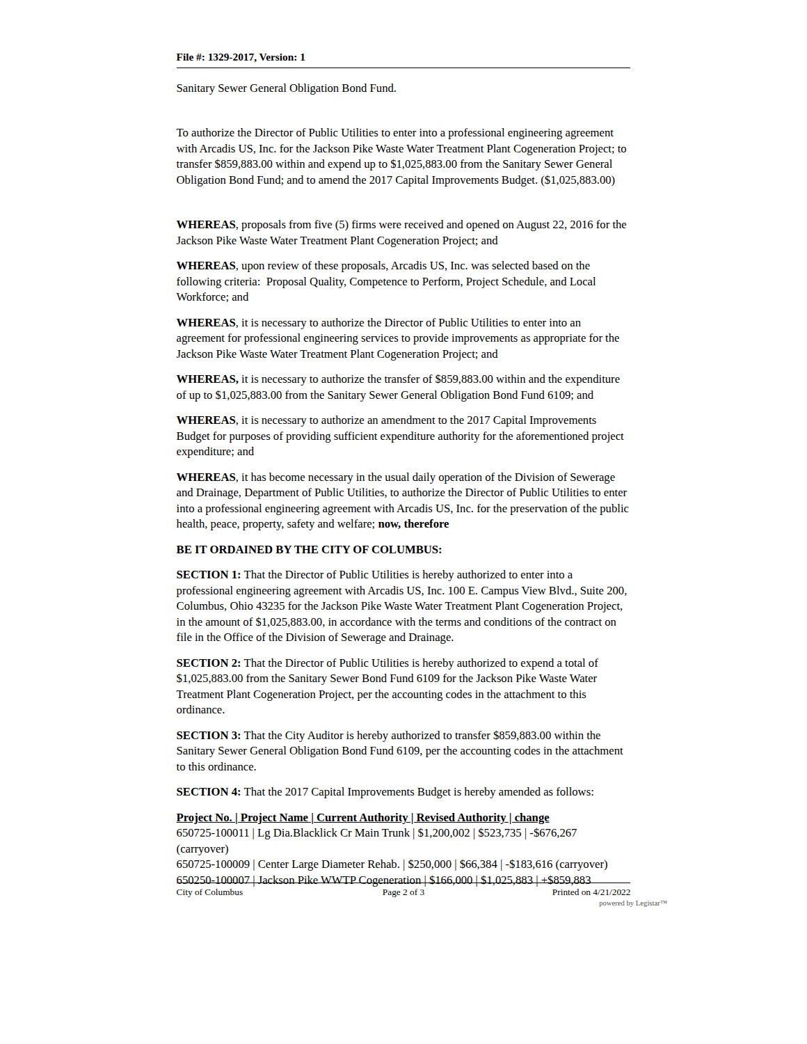File #: 1329-2017, Version: 1
Sanitary Sewer General Obligation Bond Fund.
To authorize the Director of Public Utilities to enter into a professional engineering agreement with Arcadis US, Inc. for the Jackson Pike Waste Water Treatment Plant Cogeneration Project; to transfer $859,883.00 within and expend up to $1,025,883.00 from the Sanitary Sewer General Obligation Bond Fund; and to amend the 2017 Capital Improvements Budget. ($1,025,883.00)
WHEREAS, proposals from five (5) firms were received and opened on August 22, 2016 for the Jackson Pike Waste Water Treatment Plant Cogeneration Project; and
WHEREAS, upon review of these proposals, Arcadis US, Inc. was selected based on the following criteria: Proposal Quality, Competence to Perform, Project Schedule, and Local Workforce; and
WHEREAS, it is necessary to authorize the Director of Public Utilities to enter into an agreement for professional engineering services to provide improvements as appropriate for the Jackson Pike Waste Water Treatment Plant Cogeneration Project; and
WHEREAS, it is necessary to authorize the transfer of $859,883.00 within and the expenditure of up to $1,025,883.00 from the Sanitary Sewer General Obligation Bond Fund 6109; and
WHEREAS, it is necessary to authorize an amendment to the 2017 Capital Improvements Budget for purposes of providing sufficient expenditure authority for the aforementioned project expenditure; and
WHEREAS, it has become necessary in the usual daily operation of the Division of Sewerage and Drainage, Department of Public Utilities, to authorize the Director of Public Utilities to enter into a professional engineering agreement with Arcadis US, Inc. for the preservation of the public health, peace, property, safety and welfare; now, therefore
BE IT ORDAINED BY THE CITY OF COLUMBUS:
SECTION 1: That the Director of Public Utilities is hereby authorized to enter into a professional engineering agreement with Arcadis US, Inc. 100 E. Campus View Blvd., Suite 200, Columbus, Ohio 43235 for the Jackson Pike Waste Water Treatment Plant Cogeneration Project, in the amount of $1,025,883.00, in accordance with the terms and conditions of the contract on file in the Office of the Division of Sewerage and Drainage.
SECTION 2: That the Director of Public Utilities is hereby authorized to expend a total of $1,025,883.00 from the Sanitary Sewer Bond Fund 6109 for the Jackson Pike Waste Water Treatment Plant Cogeneration Project, per the accounting codes in the attachment to this ordinance.
SECTION 3: That the City Auditor is hereby authorized to transfer $859,883.00 within the Sanitary Sewer General Obligation Bond Fund 6109, per the accounting codes in the attachment to this ordinance.
SECTION 4: That the 2017 Capital Improvements Budget is hereby amended as follows:
Project No. | Project Name | Current Authority | Revised Authority | change
650725-100011 | Lg Dia.Blacklick Cr Main Trunk | $1,200,002 | $523,735 | -$676,267 (carryover)
650725-100009 | Center Large Diameter Rehab. | $250,000 | $66,384 | -$183,616 (carryover)
650250-100007 | Jackson Pike WWTP Cogeneration | $166,000 | $1,025,883 | +$859,883
City of Columbus
Page 2 of 3
Printed on 4/21/2022
powered by Legistar™